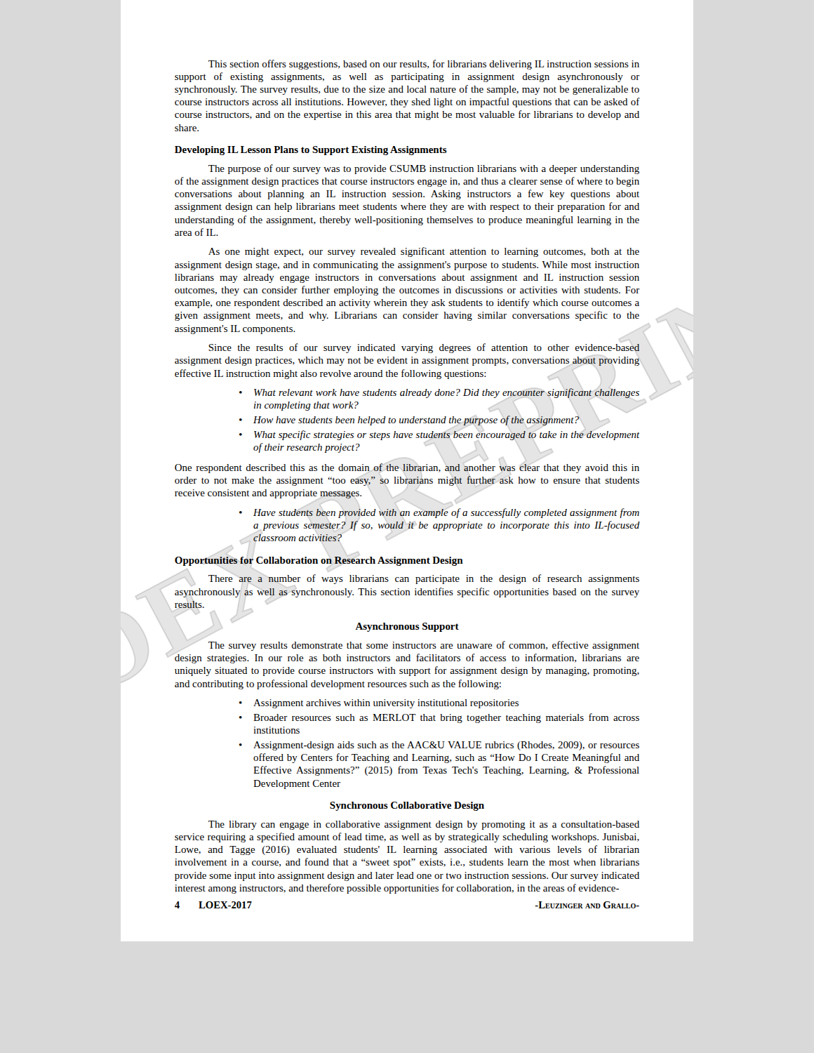LOEX PREPRINT
This section offers suggestions, based on our results, for librarians delivering IL instruction sessions in support of existing assignments, as well as participating in assignment design asynchronously or synchronously. The survey results, due to the size and local nature of the sample, may not be generalizable to course instructors across all institutions. However, they shed light on impactful questions that can be asked of course instructors, and on the expertise in this area that might be most valuable for librarians to develop and share.
Developing IL Lesson Plans to Support Existing Assignments
The purpose of our survey was to provide CSUMB instruction librarians with a deeper understanding of the assignment design practices that course instructors engage in, and thus a clearer sense of where to begin conversations about planning an IL instruction session. Asking instructors a few key questions about assignment design can help librarians meet students where they are with respect to their preparation for and understanding of the assignment, thereby well-positioning themselves to produce meaningful learning in the area of IL.
As one might expect, our survey revealed significant attention to learning outcomes, both at the assignment design stage, and in communicating the assignment's purpose to students. While most instruction librarians may already engage instructors in conversations about assignment and IL instruction session outcomes, they can consider further employing the outcomes in discussions or activities with students. For example, one respondent described an activity wherein they ask students to identify which course outcomes a given assignment meets, and why. Librarians can consider having similar conversations specific to the assignment's IL components.
Since the results of our survey indicated varying degrees of attention to other evidence-based assignment design practices, which may not be evident in assignment prompts, conversations about providing effective IL instruction might also revolve around the following questions:
What relevant work have students already done? Did they encounter significant challenges in completing that work?
How have students been helped to understand the purpose of the assignment?
What specific strategies or steps have students been encouraged to take in the development of their research project?
One respondent described this as the domain of the librarian, and another was clear that they avoid this in order to not make the assignment “too easy,” so librarians might further ask how to ensure that students receive consistent and appropriate messages.
Have students been provided with an example of a successfully completed assignment from a previous semester? If so, would it be appropriate to incorporate this into IL-focused classroom activities?
Opportunities for Collaboration on Research Assignment Design
There are a number of ways librarians can participate in the design of research assignments asynchronously as well as synchronously. This section identifies specific opportunities based on the survey results.
Asynchronous Support
The survey results demonstrate that some instructors are unaware of common, effective assignment design strategies. In our role as both instructors and facilitators of access to information, librarians are uniquely situated to provide course instructors with support for assignment design by managing, promoting, and contributing to professional development resources such as the following:
Assignment archives within university institutional repositories
Broader resources such as MERLOT that bring together teaching materials from across institutions
Assignment-design aids such as the AAC&U VALUE rubrics (Rhodes, 2009), or resources offered by Centers for Teaching and Learning, such as “How Do I Create Meaningful and Effective Assignments?” (2015) from Texas Tech's Teaching, Learning, & Professional Development Center
Synchronous Collaborative Design
The library can engage in collaborative assignment design by promoting it as a consultation-based service requiring a specified amount of lead time, as well as by strategically scheduling workshops. Junisbai, Lowe, and Tagge (2016) evaluated students' IL learning associated with various levels of librarian involvement in a course, and found that a “sweet spot” exists, i.e., students learn the most when librarians provide some input into assignment design and later lead one or two instruction sessions. Our survey indicated interest among instructors, and therefore possible opportunities for collaboration, in the areas of evidence-
4 LOEX-2017
-Leuzinger and Grallo-